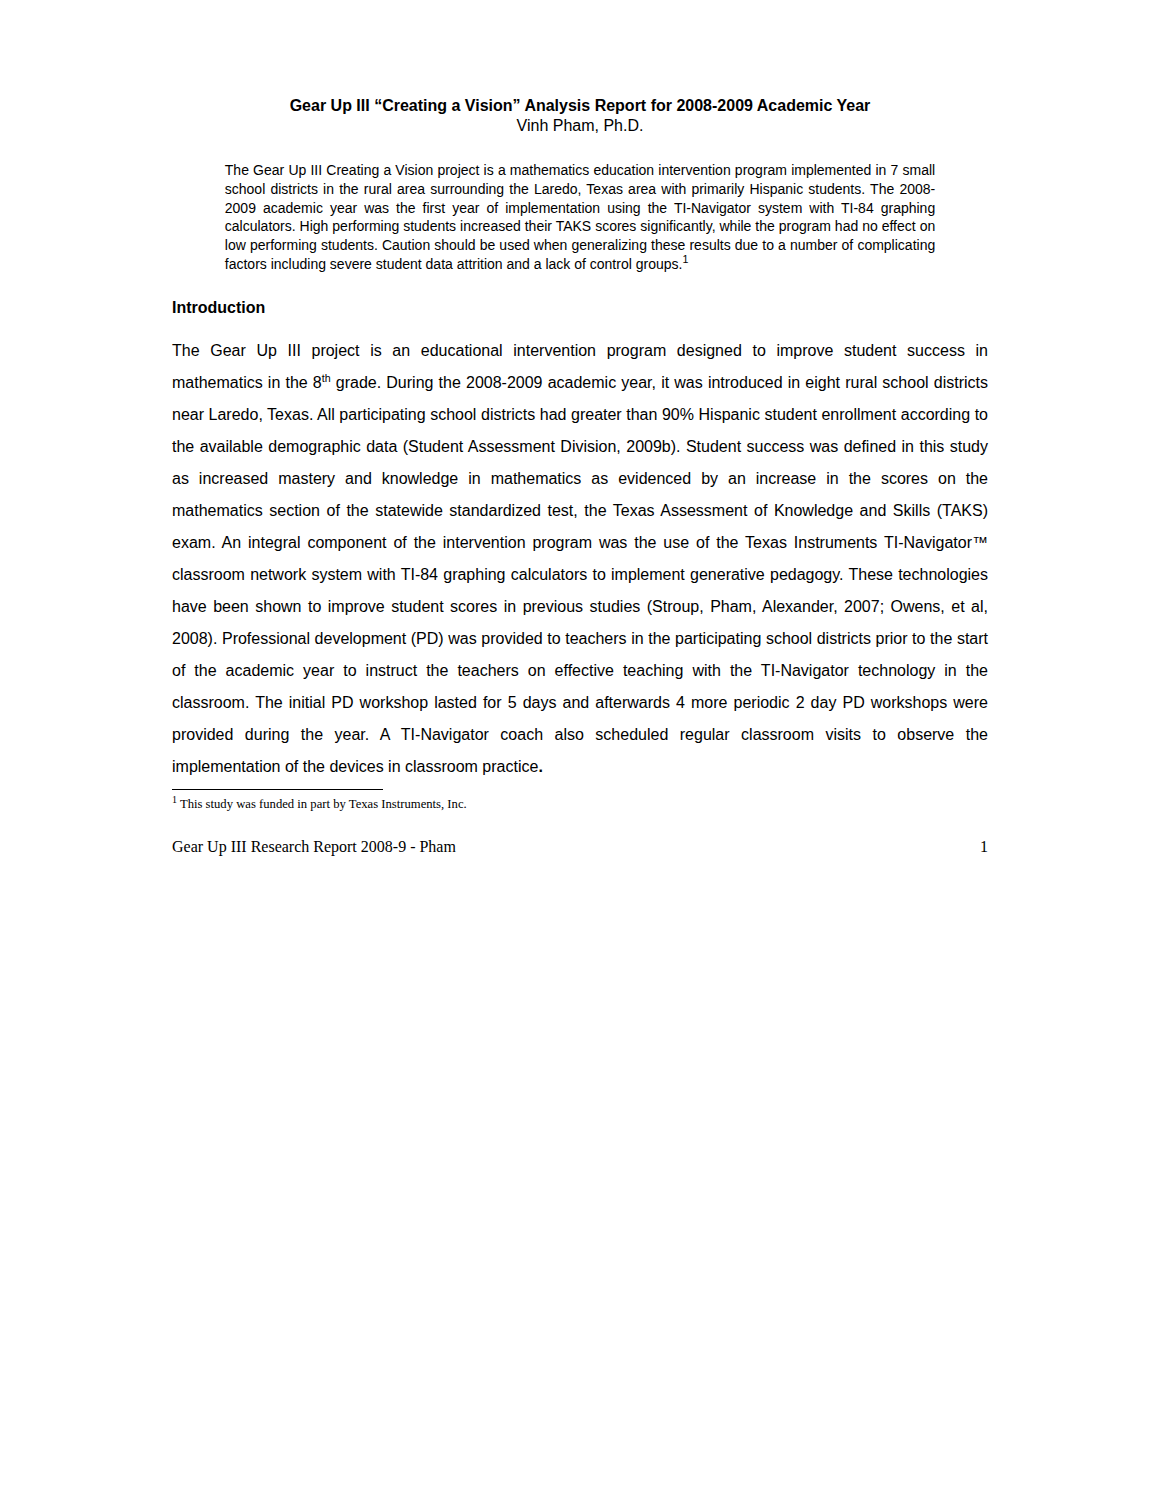Gear Up III “Creating a Vision” Analysis Report for 2008-2009 Academic Year
Vinh Pham, Ph.D.
The Gear Up III Creating a Vision project is a mathematics education intervention program implemented in 7 small school districts in the rural area surrounding the Laredo, Texas area with primarily Hispanic students. The 2008-2009 academic year was the first year of implementation using the TI-Navigator system with TI-84 graphing calculators. High performing students increased their TAKS scores significantly, while the program had no effect on low performing students. Caution should be used when generalizing these results due to a number of complicating factors including severe student data attrition and a lack of control groups.1
Introduction
The Gear Up III project is an educational intervention program designed to improve student success in mathematics in the 8th grade. During the 2008-2009 academic year, it was introduced in eight rural school districts near Laredo, Texas. All participating school districts had greater than 90% Hispanic student enrollment according to the available demographic data (Student Assessment Division, 2009b). Student success was defined in this study as increased mastery and knowledge in mathematics as evidenced by an increase in the scores on the mathematics section of the statewide standardized test, the Texas Assessment of Knowledge and Skills (TAKS) exam. An integral component of the intervention program was the use of the Texas Instruments TI-Navigator™ classroom network system with TI-84 graphing calculators to implement generative pedagogy. These technologies have been shown to improve student scores in previous studies (Stroup, Pham, Alexander, 2007; Owens, et al, 2008). Professional development (PD) was provided to teachers in the participating school districts prior to the start of the academic year to instruct the teachers on effective teaching with the TI-Navigator technology in the classroom. The initial PD workshop lasted for 5 days and afterwards 4 more periodic 2 day PD workshops were provided during the year. A TI-Navigator coach also scheduled regular classroom visits to observe the implementation of the devices in classroom practice.
1 This study was funded in part by Texas Instruments, Inc.
Gear Up III Research Report 2008-9 - Pham 1